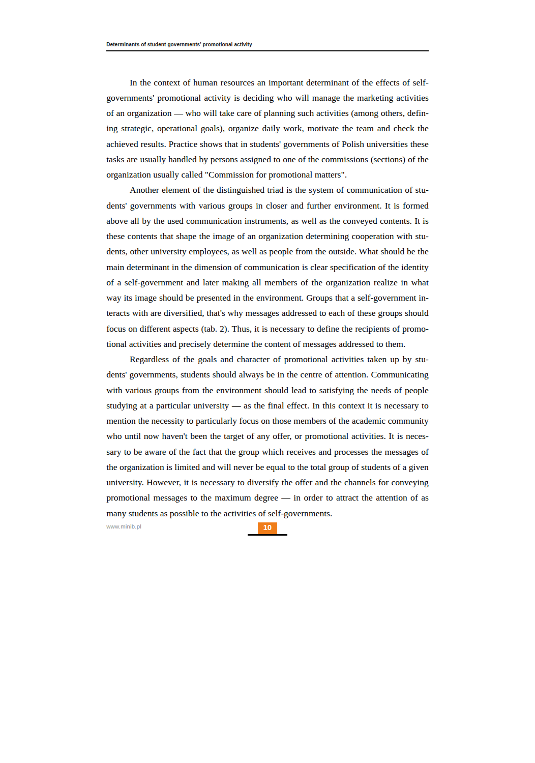Determinants of student governments' promotional activity
In the context of human resources an important determinant of the effects of self-governments' promotional activity is deciding who will manage the marketing activities of an organization — who will take care of planning such activities (among others, defining strategic, operational goals), organize daily work, motivate the team and check the achieved results. Practice shows that in students' governments of Polish universities these tasks are usually handled by persons assigned to one of the commissions (sections) of the organization usually called "Commission for promotional matters".
Another element of the distinguished triad is the system of communication of students' governments with various groups in closer and further environment. It is formed above all by the used communication instruments, as well as the conveyed contents. It is these contents that shape the image of an organization determining cooperation with students, other university employees, as well as people from the outside. What should be the main determinant in the dimension of communication is clear specification of the identity of a self-government and later making all members of the organization realize in what way its image should be presented in the environment. Groups that a self-government interacts with are diversified, that's why messages addressed to each of these groups should focus on different aspects (tab. 2). Thus, it is necessary to define the recipients of promotional activities and precisely determine the content of messages addressed to them.
Regardless of the goals and character of promotional activities taken up by students' governments, students should always be in the centre of attention. Communicating with various groups from the environment should lead to satisfying the needs of people studying at a particular university — as the final effect. In this context it is necessary to mention the necessity to particularly focus on those members of the academic community who until now haven't been the target of any offer, or promotional activities. It is necessary to be aware of the fact that the group which receives and processes the messages of the organization is limited and will never be equal to the total group of students of a given university. However, it is necessary to diversify the offer and the channels for conveying promotional messages to the maximum degree — in order to attract the attention of as many students as possible to the activities of self-governments.
www.minib.pl
10